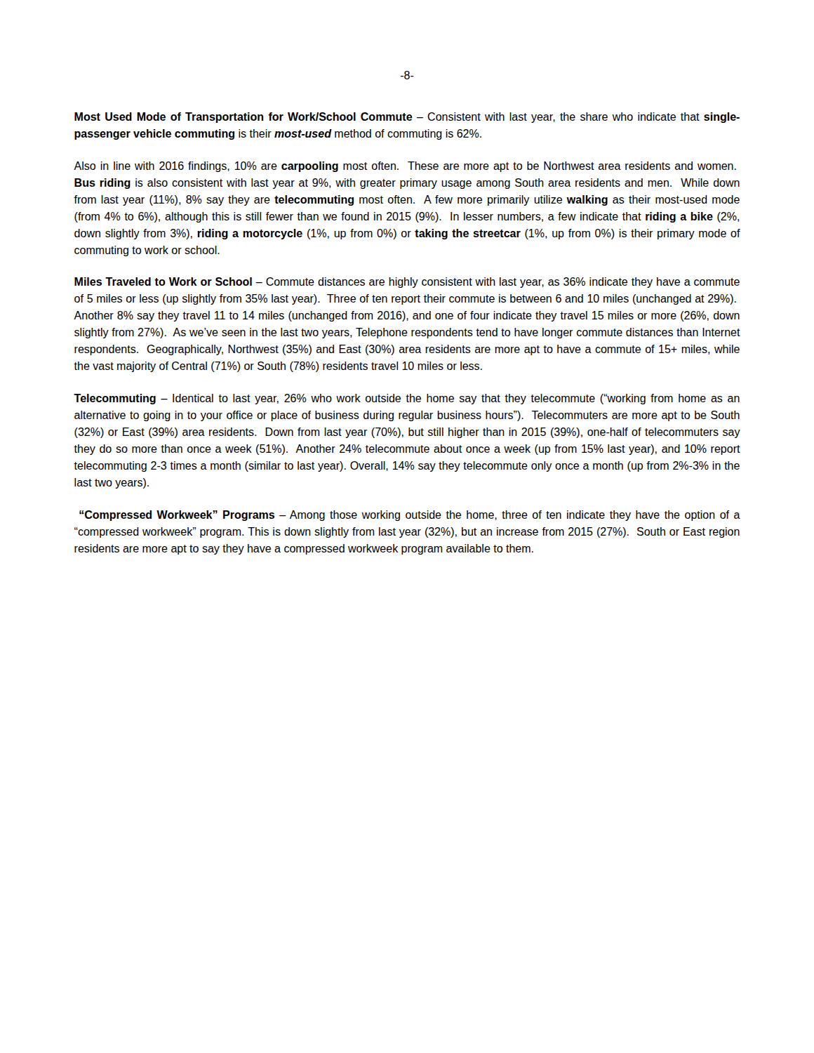-8-
Most Used Mode of Transportation for Work/School Commute – Consistent with last year, the share who indicate that single-passenger vehicle commuting is their most-used method of commuting is 62%.
Also in line with 2016 findings, 10% are carpooling most often. These are more apt to be Northwest area residents and women. Bus riding is also consistent with last year at 9%, with greater primary usage among South area residents and men. While down from last year (11%), 8% say they are telecommuting most often. A few more primarily utilize walking as their most-used mode (from 4% to 6%), although this is still fewer than we found in 2015 (9%). In lesser numbers, a few indicate that riding a bike (2%, down slightly from 3%), riding a motorcycle (1%, up from 0%) or taking the streetcar (1%, up from 0%) is their primary mode of commuting to work or school.
Miles Traveled to Work or School – Commute distances are highly consistent with last year, as 36% indicate they have a commute of 5 miles or less (up slightly from 35% last year). Three of ten report their commute is between 6 and 10 miles (unchanged at 29%). Another 8% say they travel 11 to 14 miles (unchanged from 2016), and one of four indicate they travel 15 miles or more (26%, down slightly from 27%). As we’ve seen in the last two years, Telephone respondents tend to have longer commute distances than Internet respondents. Geographically, Northwest (35%) and East (30%) area residents are more apt to have a commute of 15+ miles, while the vast majority of Central (71%) or South (78%) residents travel 10 miles or less.
Telecommuting – Identical to last year, 26% who work outside the home say that they telecommute (“working from home as an alternative to going in to your office or place of business during regular business hours”). Telecommuters are more apt to be South (32%) or East (39%) area residents. Down from last year (70%), but still higher than in 2015 (39%), one-half of telecommuters say they do so more than once a week (51%). Another 24% telecommute about once a week (up from 15% last year), and 10% report telecommuting 2-3 times a month (similar to last year). Overall, 14% say they telecommute only once a month (up from 2%-3% in the last two years).
“Compressed Workweek” Programs – Among those working outside the home, three of ten indicate they have the option of a “compressed workweek” program. This is down slightly from last year (32%), but an increase from 2015 (27%). South or East region residents are more apt to say they have a compressed workweek program available to them.